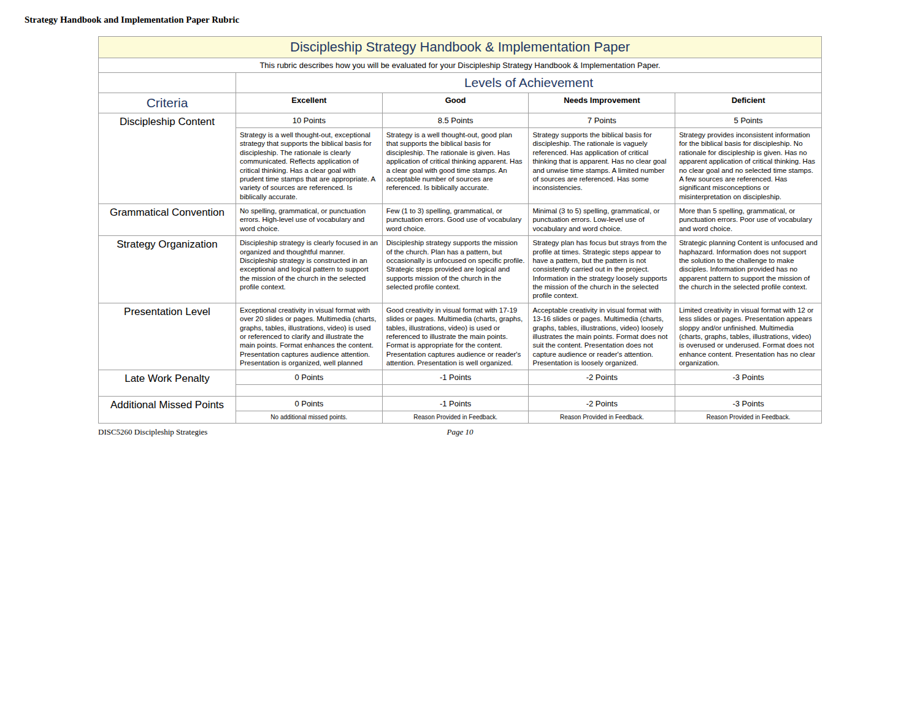Strategy Handbook and Implementation Paper Rubric
| Discipleship Strategy Handbook & Implementation Paper |
| This rubric describes how you will be evaluated for your Discipleship Strategy Handbook & Implementation Paper. |
| | Levels of Achievement |
| Criteria | Excellent | Good | Needs Improvement | Deficient |
| Discipleship Content | 10 Points | 8.5 Points | 7 Points | 5 Points |
| Strategy is a well thought-out, exceptional strategy that supports the biblical basis for discipleship. The rationale is clearly communicated. Reflects application of critical thinking. Has a clear goal with prudent time stamps that are appropriate. A variety of sources are referenced. Is biblically accurate. | Strategy is a well thought-out, good plan that supports the biblical basis for discipleship. The rationale is given. Has application of critical thinking apparent. Has a clear goal with good time stamps. An acceptable number of sources are referenced. Is biblically accurate. | Strategy supports the biblical basis for discipleship. The rationale is vaguely referenced. Has application of critical thinking that is apparent. Has no clear goal and unwise time stamps. A limited number of sources are referenced. Has some inconsistencies. | Strategy provides inconsistent information for the biblical basis for discipleship. No rationale for discipleship is given. Has no apparent application of critical thinking. Has no clear goal and no selected time stamps. A few sources are referenced. Has significant misconceptions or misinterpretation on discipleship. |
| Grammatical Convention | No spelling, grammatical, or punctuation errors. High-level use of vocabulary and word choice. | Few (1 to 3) spelling, grammatical, or punctuation errors. Good use of vocabulary word choice. | Minimal (3 to 5) spelling, grammatical, or punctuation errors. Low-level use of vocabulary and word choice. | More than 5 spelling, grammatical, or punctuation errors. Poor use of vocabulary and word choice. |
| Strategy Organization | Discipleship strategy is clearly focused in an organized and thoughtful manner. Discipleship strategy is constructed in an exceptional and logical pattern to support the mission of the church in the selected profile context. | Discipleship strategy supports the mission of the church. Plan has a pattern, but occasionally is unfocused on specific profile. Strategic steps provided are logical and supports mission of the church in the selected profile context. | Strategy plan has focus but strays from the profile at times. Strategic steps appear to have a pattern, but the pattern is not consistently carried out in the project. Information in the strategy loosely supports the mission of the church in the selected profile context. | Strategic planning Content is unfocused and haphazard. Information does not support the solution to the challenge to make disciples. Information provided has no apparent pattern to support the mission of the church in the selected profile context. |
| Presentation Level | Exceptional creativity in visual format with over 20 slides or pages. Multimedia (charts, graphs, tables, illustrations, video) is used or referenced to clarify and illustrate the main points. Format enhances the content. Presentation captures audience attention. Presentation is organized, well planned | Good creativity in visual format with 17-19 slides or pages. Multimedia (charts, graphs, tables, illustrations, video) is used or referenced to illustrate the main points. Format is appropriate for the content. Presentation captures audience or reader's attention. Presentation is well organized. | Acceptable creativity in visual format with 13-16 slides or pages. Multimedia (charts, graphs, tables, illustrations, video) loosely illustrates the main points. Format does not suit the content. Presentation does not capture audience or reader's attention. Presentation is loosely organized. | Limited creativity in visual format with 12 or less slides or pages. Presentation appears sloppy and/or unfinished. Multimedia (charts, graphs, tables, illustrations, video) is overused or underused. Format does not enhance content. Presentation has no clear organization. |
| Late Work Penalty | 0 Points | -1 Points | -2 Points | -3 Points |
| Additional Missed Points | 0 Points | -1 Points | -2 Points | -3 Points |
| No additional missed points. | Reason Provided in Feedback. | Reason Provided in Feedback. | Reason Provided in Feedback. |
DISC5260 Discipleship Strategies
Page 10